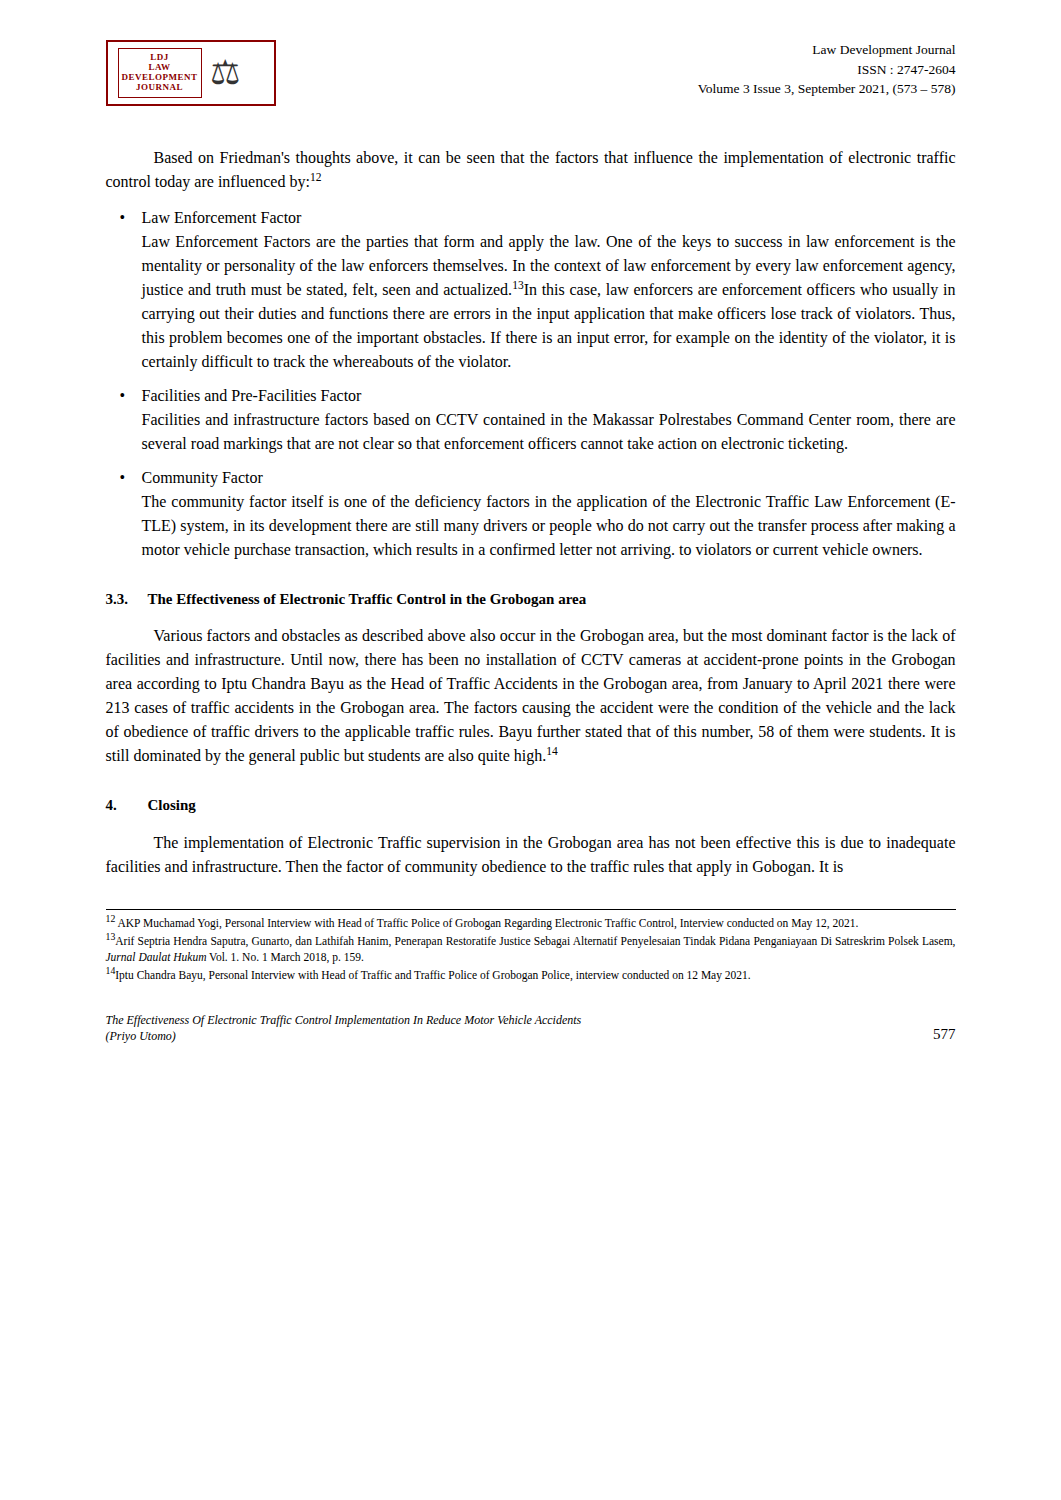LDJ
LAW
DEVELOPMENT
JOURNAL
⚖
Law Development Journal
ISSN : 2747-2604
Volume 3 Issue 3, September 2021, (573 – 578)
Based on Friedman's thoughts above, it can be seen that the factors that influence the implementation of electronic traffic control today are influenced by:12
Law Enforcement Factor Law Enforcement Factors are the parties that form and apply the law. One of the keys to success in law enforcement is the mentality or personality of the law enforcers themselves. In the context of law enforcement by every law enforcement agency, justice and truth must be stated, felt, seen and actualized.13In this case, law enforcers are enforcement officers who usually in carrying out their duties and functions there are errors in the input application that make officers lose track of violators. Thus, this problem becomes one of the important obstacles. If there is an input error, for example on the identity of the violator, it is certainly difficult to track the whereabouts of the violator.
Facilities and Pre-Facilities Factor Facilities and infrastructure factors based on CCTV contained in the Makassar Polrestabes Command Center room, there are several road markings that are not clear so that enforcement officers cannot take action on electronic ticketing.
Community Factor The community factor itself is one of the deficiency factors in the application of the Electronic Traffic Law Enforcement (E-TLE) system, in its development there are still many drivers or people who do not carry out the transfer process after making a motor vehicle purchase transaction, which results in a confirmed letter not arriving. to violators or current vehicle owners.
3.3. The Effectiveness of Electronic Traffic Control in the Grobogan area
Various factors and obstacles as described above also occur in the Grobogan area, but the most dominant factor is the lack of facilities and infrastructure. Until now, there has been no installation of CCTV cameras at accident-prone points in the Grobogan area according to Iptu Chandra Bayu as the Head of Traffic Accidents in the Grobogan area, from January to April 2021 there were 213 cases of traffic accidents in the Grobogan area. The factors causing the accident were the condition of the vehicle and the lack of obedience of traffic drivers to the applicable traffic rules. Bayu further stated that of this number, 58 of them were students. It is still dominated by the general public but students are also quite high.14
4. Closing
The implementation of Electronic Traffic supervision in the Grobogan area has not been effective this is due to inadequate facilities and infrastructure. Then the factor of community obedience to the traffic rules that apply in Gobogan. It is
12 AKP Muchamad Yogi, Personal Interview with Head of Traffic Police of Grobogan Regarding Electronic Traffic Control, Interview conducted on May 12, 2021.
13Arif Septria Hendra Saputra, Gunarto, dan Lathifah Hanim, Penerapan Restoratife Justice Sebagai Alternatif Penyelesaian Tindak Pidana Penganiayaan Di Satreskrim Polsek Lasem, Jurnal Daulat Hukum Vol. 1. No. 1 March 2018, p. 159.
14Iptu Chandra Bayu, Personal Interview with Head of Traffic and Traffic Police of Grobogan Police, interview conducted on 12 May 2021.
The Effectiveness Of Electronic Traffic Control Implementation In Reduce Motor Vehicle Accidents
(Priyo Utomo)
577